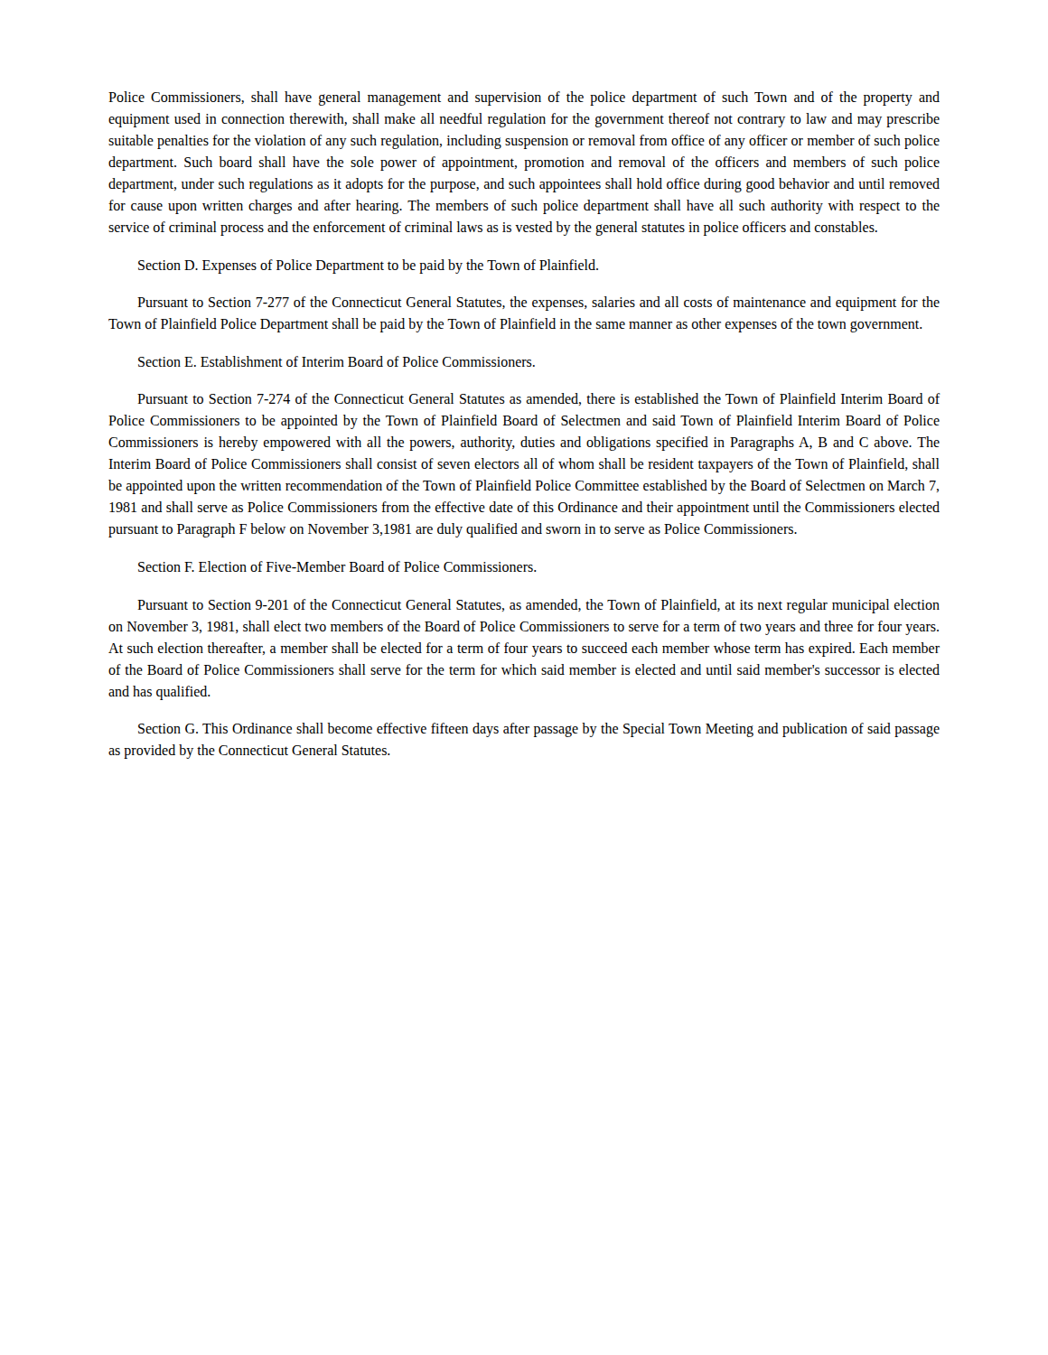Police Commissioners, shall have general management and supervision of the police department of such Town and of the property and equipment used in connection therewith, shall make all needful regulation for the government thereof not contrary to law and may prescribe suitable penalties for the violation of any such regulation, including suspension or removal from office of any officer or member of such police department. Such board shall have the sole power of appointment, promotion and removal of the officers and members of such police department, under such regulations as it adopts for the purpose, and such appointees shall hold office during good behavior and until removed for cause upon written charges and after hearing. The members of such police department shall have all such authority with respect to the service of criminal process and the enforcement of criminal laws as is vested by the general statutes in police officers and constables.
Section D. Expenses of Police Department to be paid by the Town of Plainfield.
Pursuant to Section 7-277 of the Connecticut General Statutes, the expenses, salaries and all costs of maintenance and equipment for the Town of Plainfield Police Department shall be paid by the Town of Plainfield in the same manner as other expenses of the town government.
Section E. Establishment of Interim Board of Police Commissioners.
Pursuant to Section 7-274 of the Connecticut General Statutes as amended, there is established the Town of Plainfield Interim Board of Police Commissioners to be appointed by the Town of Plainfield Board of Selectmen and said Town of Plainfield Interim Board of Police Commissioners is hereby empowered with all the powers, authority, duties and obligations specified in Paragraphs A, B and C above. The Interim Board of Police Commissioners shall consist of seven electors all of whom shall be resident taxpayers of the Town of Plainfield, shall be appointed upon the written recommendation of the Town of Plainfield Police Committee established by the Board of Selectmen on March 7, 1981 and shall serve as Police Commissioners from the effective date of this Ordinance and their appointment until the Commissioners elected pursuant to Paragraph F below on November 3,1981 are duly qualified and sworn in to serve as Police Commissioners.
Section F. Election of Five-Member Board of Police Commissioners.
Pursuant to Section 9-201 of the Connecticut General Statutes, as amended, the Town of Plainfield, at its next regular municipal election on November 3, 1981, shall elect two members of the Board of Police Commissioners to serve for a term of two years and three for four years. At such election thereafter, a member shall be elected for a term of four years to succeed each member whose term has expired. Each member of the Board of Police Commissioners shall serve for the term for which said member is elected and until said member's successor is elected and has qualified.
Section G. This Ordinance shall become effective fifteen days after passage by the Special Town Meeting and publication of said passage as provided by the Connecticut General Statutes.